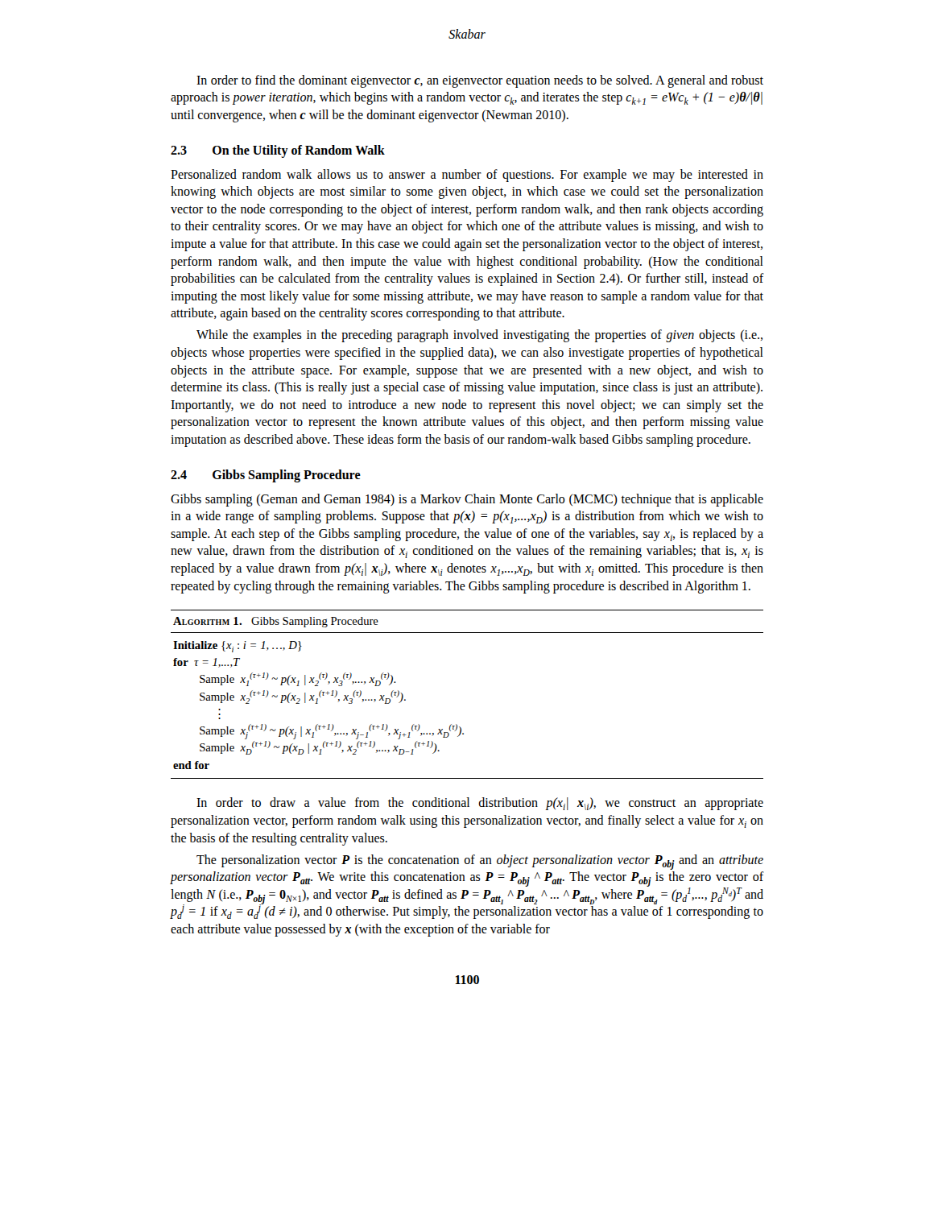Skabar
In order to find the dominant eigenvector c, an eigenvector equation needs to be solved. A general and robust approach is power iteration, which begins with a random vector ck, and iterates the step ck+1 = eWck + (1 − e)θ/|θ| until convergence, when c will be the dominant eigenvector (Newman 2010).
2.3 On the Utility of Random Walk
Personalized random walk allows us to answer a number of questions. For example we may be interested in knowing which objects are most similar to some given object, in which case we could set the personalization vector to the node corresponding to the object of interest, perform random walk, and then rank objects according to their centrality scores. Or we may have an object for which one of the attribute values is missing, and wish to impute a value for that attribute. In this case we could again set the personalization vector to the object of interest, perform random walk, and then impute the value with highest conditional probability. (How the conditional probabilities can be calculated from the centrality values is explained in Section 2.4). Or further still, instead of imputing the most likely value for some missing attribute, we may have reason to sample a random value for that attribute, again based on the centrality scores corresponding to that attribute.
While the examples in the preceding paragraph involved investigating the properties of given objects (i.e., objects whose properties were specified in the supplied data), we can also investigate properties of hypothetical objects in the attribute space. For example, suppose that we are presented with a new object, and wish to determine its class. (This is really just a special case of missing value imputation, since class is just an attribute). Importantly, we do not need to introduce a new node to represent this novel object; we can simply set the personalization vector to represent the known attribute values of this object, and then perform missing value imputation as described above. These ideas form the basis of our random-walk based Gibbs sampling procedure.
2.4 Gibbs Sampling Procedure
Gibbs sampling (Geman and Geman 1984) is a Markov Chain Monte Carlo (MCMC) technique that is applicable in a wide range of sampling problems. Suppose that p(x) = p(x1,...,xD) is a distribution from which we wish to sample. At each step of the Gibbs sampling procedure, the value of one of the variables, say xi, is replaced by a new value, drawn from the distribution of xi conditioned on the values of the remaining variables; that is, xi is replaced by a value drawn from p(xi| x\i), where x\i denotes x1,...,xD, but with xi omitted. This procedure is then repeated by cycling through the remaining variables. The Gibbs sampling procedure is described in Algorithm 1.
Algorithm 1. Gibbs Sampling Procedure
Initialize {xi : i = 1, …, D}
for τ = 1,...,T
Sample x1(τ+1) ~ p(x1 | x2(τ), x3(τ),..., xD(τ)).
Sample x2(τ+1) ~ p(x2 | x1(τ+1), x3(τ),..., xD(τ)).
⋮
Sample xj(τ+1) ~ p(xj | x1(τ+1),..., xj−1(τ+1), xj+1(τ),..., xD(τ)).
Sample xD(τ+1) ~ p(xD | x1(τ+1), x2(τ+1),..., xD−1(τ+1)).
end for
In order to draw a value from the conditional distribution p(xi| x\i), we construct an appropriate personalization vector, perform random walk using this personalization vector, and finally select a value for xi on the basis of the resulting centrality values.
The personalization vector P is the concatenation of an object personalization vector Pobj and an attribute personalization vector Patt. We write this concatenation as P = Pobj ^ Patt. The vector Pobj is the zero vector of length N (i.e., Pobj = 0N×1), and vector Patt is defined as P = Patt1 ^ Patt2 ^ ... ^ PattD, where Pattd = (pd1,..., pdNd)T and pdj = 1 if xd = adj (d ≠ i), and 0 otherwise. Put simply, the personalization vector has a value of 1 corresponding to each attribute value possessed by x (with the exception of the variable for
1100